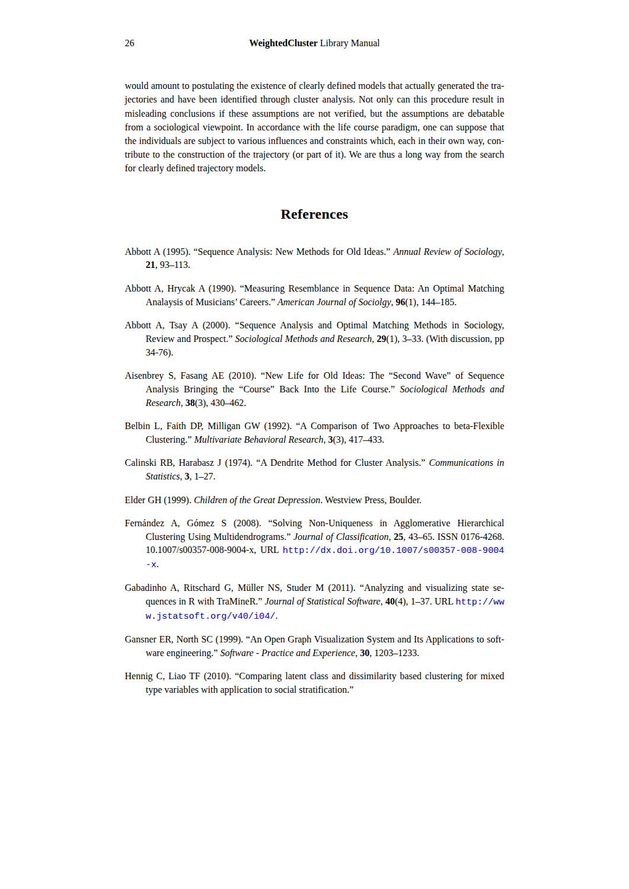26 WeightedCluster Library Manual
would amount to postulating the existence of clearly defined models that actually generated the trajectories and have been identified through cluster analysis. Not only can this procedure result in misleading conclusions if these assumptions are not verified, but the assumptions are debatable from a sociological viewpoint. In accordance with the life course paradigm, one can suppose that the individuals are subject to various influences and constraints which, each in their own way, contribute to the construction of the trajectory (or part of it). We are thus a long way from the search for clearly defined trajectory models.
References
Abbott A (1995). “Sequence Analysis: New Methods for Old Ideas.” Annual Review of Sociology, 21, 93–113.
Abbott A, Hrycak A (1990). “Measuring Resemblance in Sequence Data: An Optimal Matching Analaysis of Musicians’ Careers.” American Journal of Sociolgy, 96(1), 144–185.
Abbott A, Tsay A (2000). “Sequence Analysis and Optimal Matching Methods in Sociology, Review and Prospect.” Sociological Methods and Research, 29(1), 3–33. (With discussion, pp 34-76).
Aisenbrey S, Fasang AE (2010). “New Life for Old Ideas: The “Second Wave” of Sequence Analysis Bringing the “Course” Back Into the Life Course.” Sociological Methods and Research, 38(3), 430–462.
Belbin L, Faith DP, Milligan GW (1992). “A Comparison of Two Approaches to beta-Flexible Clustering.” Multivariate Behavioral Research, 3(3), 417–433.
Calinski RB, Harabasz J (1974). “A Dendrite Method for Cluster Analysis.” Communications in Statistics, 3, 1–27.
Elder GH (1999). Children of the Great Depression. Westview Press, Boulder.
Fernández A, Gómez S (2008). “Solving Non-Uniqueness in Agglomerative Hierarchical Clustering Using Multidendrograms.” Journal of Classification, 25, 43–65. ISSN 0176-4268. 10.1007/s00357-008-9004-x, URL http://dx.doi.org/10.1007/s00357-008-9004-x.
Gabadinho A, Ritschard G, Müller NS, Studer M (2011). “Analyzing and visualizing state sequences in R with TraMineR.” Journal of Statistical Software, 40(4), 1–37. URL http://www.jstatsoft.org/v40/i04/.
Gansner ER, North SC (1999). “An Open Graph Visualization System and Its Applications to software engineering.” Software - Practice and Experience, 30, 1203–1233.
Hennig C, Liao TF (2010). “Comparing latent class and dissimilarity based clustering for mixed type variables with application to social stratification.”